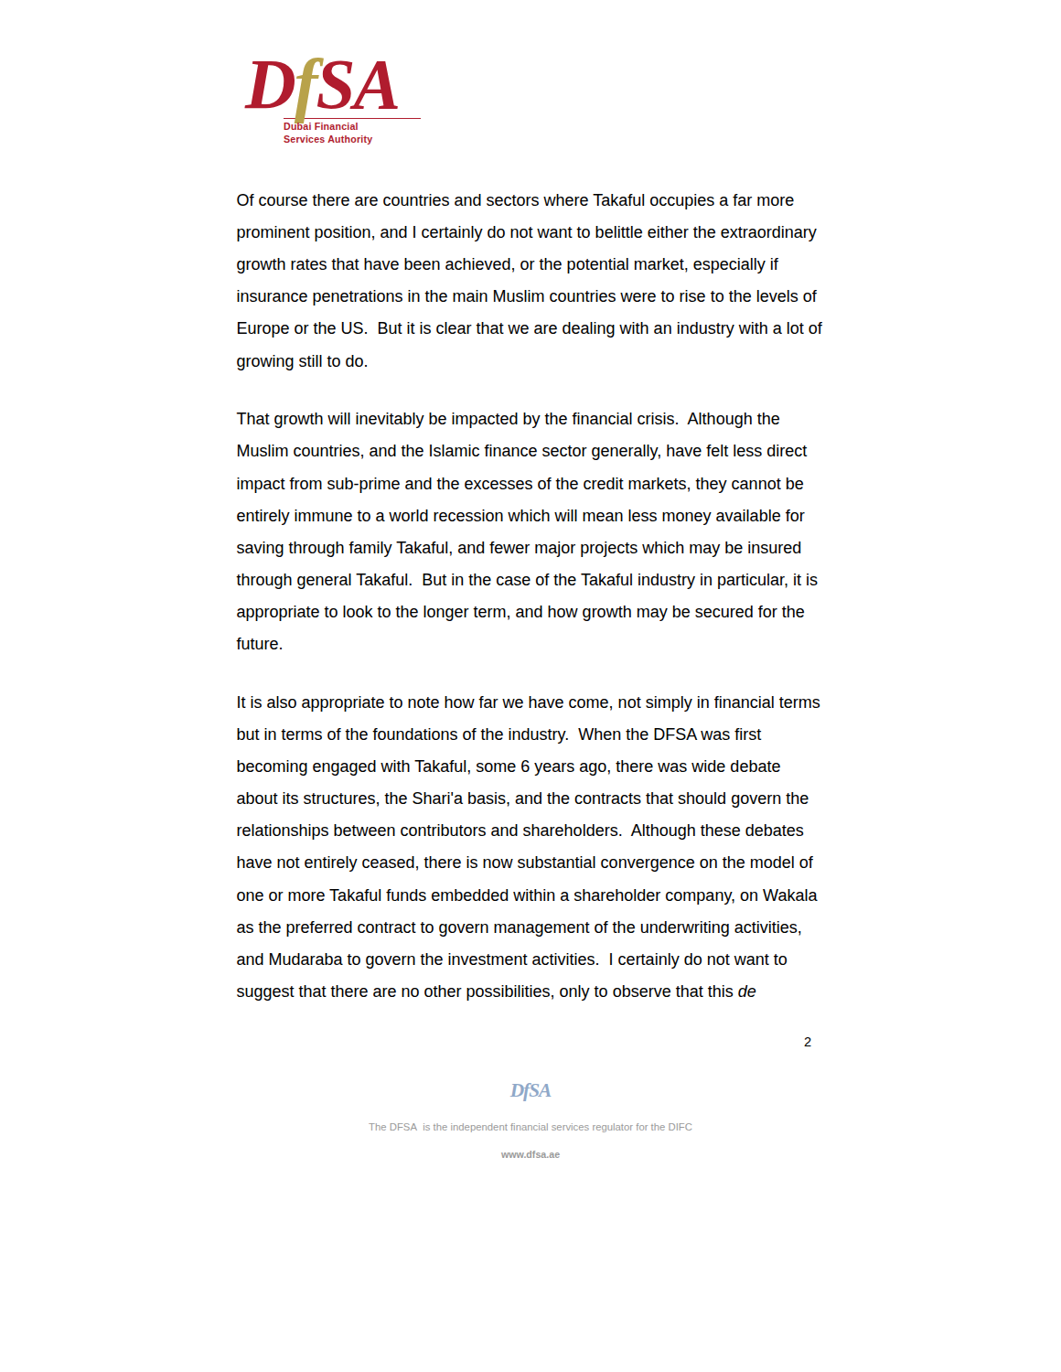Df SA
Dubai Financial
Services Authority
Of course there are countries and sectors where Takaful occupies a far more prominent position, and I certainly do not want to belittle either the extraordinary growth rates that have been achieved, or the potential market, especially if insurance penetrations in the main Muslim countries were to rise to the levels of Europe or the US. But it is clear that we are dealing with an industry with a lot of growing still to do.
That growth will inevitably be impacted by the financial crisis. Although the Muslim countries, and the Islamic finance sector generally, have felt less direct impact from sub-prime and the excesses of the credit markets, they cannot be entirely immune to a world recession which will mean less money available for saving through family Takaful, and fewer major projects which may be insured through general Takaful. But in the case of the Takaful industry in particular, it is appropriate to look to the longer term, and how growth may be secured for the future.
It is also appropriate to note how far we have come, not simply in financial terms but in terms of the foundations of the industry. When the DFSA was first becoming engaged with Takaful, some 6 years ago, there was wide debate about its structures, the Shari'a basis, and the contracts that should govern the relationships between contributors and shareholders. Although these debates have not entirely ceased, there is now substantial convergence on the model of one or more Takaful funds embedded within a shareholder company, on Wakala as the preferred contract to govern management of the underwriting activities, and Mudaraba to govern the investment activities. I certainly do not want to suggest that there are no other possibilities, only to observe that this de
2
DfSA
The DFSA is the independent financial services regulator for the DIFC
www.dfsa.ae